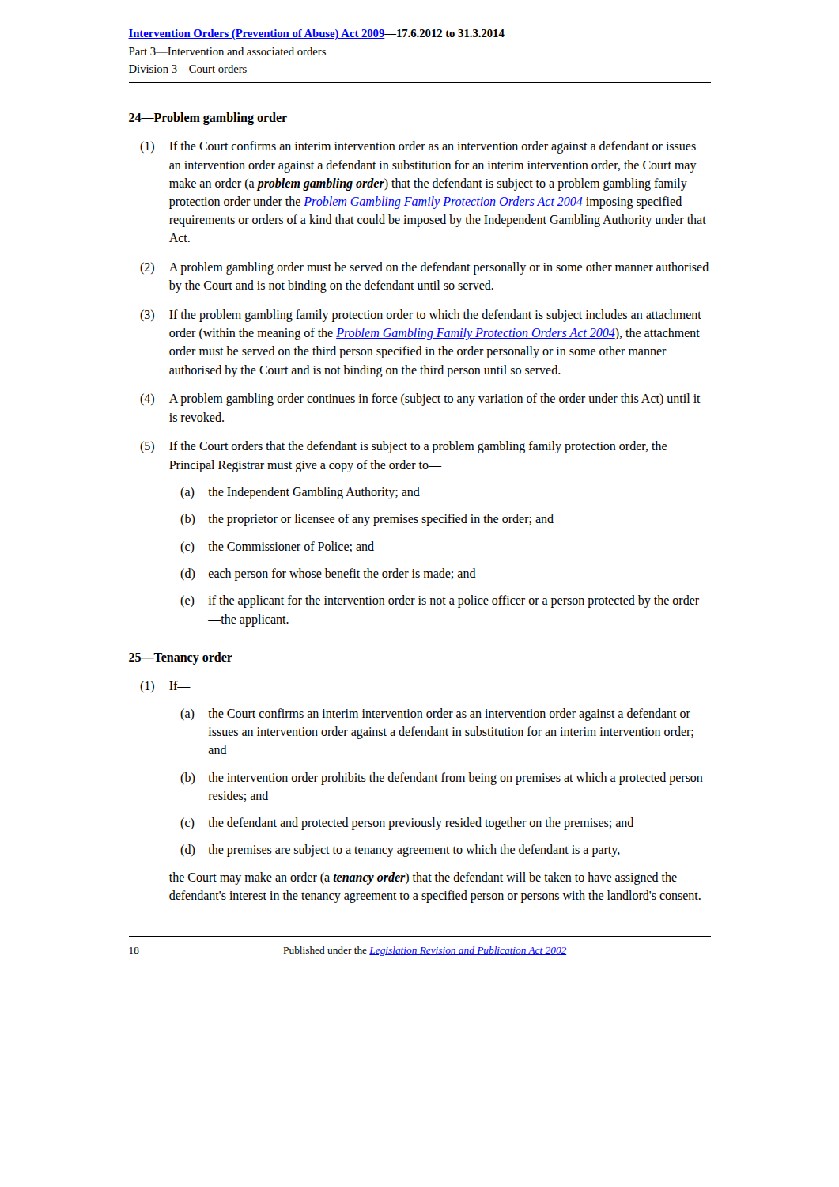Intervention Orders (Prevention of Abuse) Act 2009—17.6.2012 to 31.3.2014
Part 3—Intervention and associated orders
Division 3—Court orders
24—Problem gambling order
(1) If the Court confirms an interim intervention order as an intervention order against a defendant or issues an intervention order against a defendant in substitution for an interim intervention order, the Court may make an order (a problem gambling order) that the defendant is subject to a problem gambling family protection order under the Problem Gambling Family Protection Orders Act 2004 imposing specified requirements or orders of a kind that could be imposed by the Independent Gambling Authority under that Act.
(2) A problem gambling order must be served on the defendant personally or in some other manner authorised by the Court and is not binding on the defendant until so served.
(3) If the problem gambling family protection order to which the defendant is subject includes an attachment order (within the meaning of the Problem Gambling Family Protection Orders Act 2004), the attachment order must be served on the third person specified in the order personally or in some other manner authorised by the Court and is not binding on the third person until so served.
(4) A problem gambling order continues in force (subject to any variation of the order under this Act) until it is revoked.
(5) If the Court orders that the defendant is subject to a problem gambling family protection order, the Principal Registrar must give a copy of the order to—
(a) the Independent Gambling Authority; and
(b) the proprietor or licensee of any premises specified in the order; and
(c) the Commissioner of Police; and
(d) each person for whose benefit the order is made; and
(e) if the applicant for the intervention order is not a police officer or a person protected by the order—the applicant.
25—Tenancy order
(1) If—
(a) the Court confirms an interim intervention order as an intervention order against a defendant or issues an intervention order against a defendant in substitution for an interim intervention order; and
(b) the intervention order prohibits the defendant from being on premises at which a protected person resides; and
(c) the defendant and protected person previously resided together on the premises; and
(d) the premises are subject to a tenancy agreement to which the defendant is a party,
the Court may make an order (a tenancy order) that the defendant will be taken to have assigned the defendant's interest in the tenancy agreement to a specified person or persons with the landlord's consent.
18 Published under the Legislation Revision and Publication Act 2002